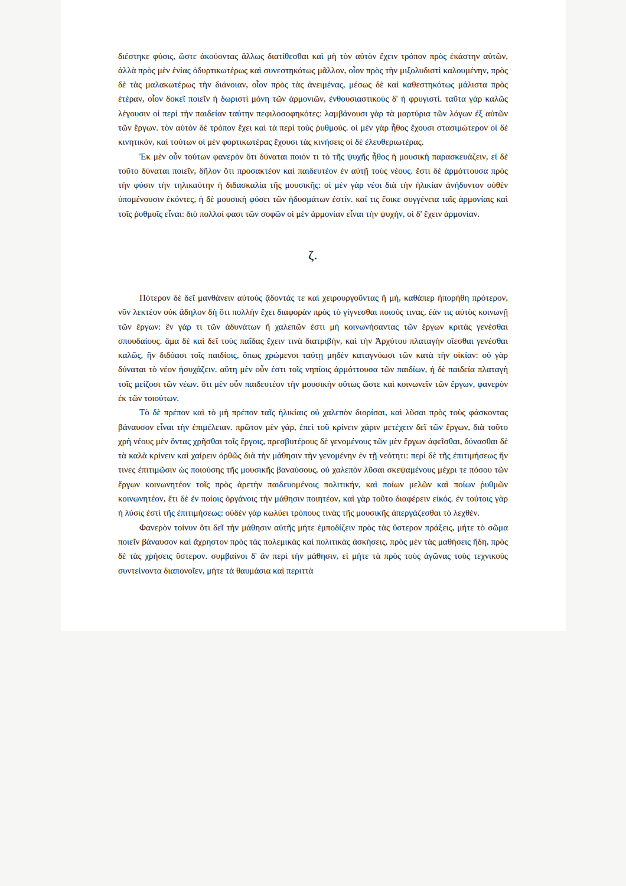διέστηκε φύσις, ὥστε ἀκούοντας ἄλλως διατίθεσθαι καὶ μὴ τὸν αὐτὸν ἔχειν τρόπον πρὸς ἑκάστην αὐτῶν, ἀλλὰ πρὸς μὲν ἐνίας ὀδυρτικωτέρως καὶ συνεστηκότως μᾶλλον, οἷον πρὸς τὴν μιξολυδιστὶ καλουμένην, πρὸς δὲ τὰς μαλακωτέρως τὴν διάνοιαν, οἷον πρὸς τὰς ἀνειμένας, μέσως δὲ καὶ καθεστηκότως μάλιστα πρὸς ἑτέραν, οἷον δοκεῖ ποιεῖν ἡ δωριστὶ μόνη τῶν ἁρμονιῶν, ἐνθουσιαστικοὺς δ' ἡ φρυγιστί. ταῦτα γὰρ καλῶς λέγουσιν οἱ περὶ τὴν παιδείαν ταύτην πεφιλοσοφηκότες: λαμβάνουσι γὰρ τὰ μαρτύρια τῶν λόγων ἐξ αὐτῶν τῶν ἔργων. τὸν αὐτὸν δὲ τρόπον ἔχει καὶ τὰ περὶ τοὺς ῥυθμούς. οἱ μὲν γὰρ ἦθος ἔχουσι στασιμώτερον οἱ δὲ κινητικόν, καὶ τούτων οἱ μὲν φορτικωτέρας ἔχουσι τὰς κινήσεις οἱ δὲ ἐλευθεριωτέρας.
Ἐκ μὲν οὖν τούτων φανερὸν ὅτι δύναται ποιόν τι τὸ τῆς ψυχῆς ἦθος ἡ μουσικὴ παρασκευάζειν, εἰ δὲ τοῦτο δύναται ποιεῖν, δῆλον ὅτι προσακτέον καὶ παιδευτέον ἐν αὐτῇ τοὺς νέους. ἔστι δὲ ἁρμόττουσα πρὸς τὴν φύσιν τὴν τηλικαύτην ἡ διδασκαλία τῆς μουσικῆς: οἱ μὲν γὰρ νέοι διὰ τὴν ἡλικίαν ἀνήδυντον οὐθὲν ὑπομένουσιν ἑκόντες, ἡ δὲ μουσικὴ φύσει τῶν ἡδυσμάτων ἐστίν. καί τις ἔοικε συγγένεια ταῖς ἁρμονίαις καὶ τοῖς ῥυθμοῖς εἶναι: διὸ πολλοί φασι τῶν σοφῶν οἱ μὲν ἁρμονίαν εἶναι τὴν ψυχήν, οἱ δ' ἔχειν ἁρμονίαν.
ζ.
Πότερον δὲ δεῖ μανθάνειν αὐτοὺς ᾄδοντάς τε καὶ χειρουργοῦντας ἢ μή, καθάπερ ἠπορήθη πρότερον, νῦν λεκτέον οὐκ ἄδηλον δὴ ὅτι πολλὴν ἔχει διαφορὰν πρὸς τὸ γίγνεσθαι ποιούς τινας, ἐάν τις αὐτὸς κοινωνῇ τῶν ἔργων: ἓν γάρ τι τῶν ἀδυνάτων ἢ χαλεπῶν ἐστι μὴ κοινωνήσαντας τῶν ἔργων κριτὰς γενέσθαι σπουδαίους. ἅμα δὲ καὶ δεῖ τοὺς παῖδας ἔχειν τινὰ διατριβήν, καὶ τὴν Ἀρχύτου πλαταγὴν οἴεσθαι γενέσθαι καλῶς, ἣν διδόασι τοῖς παιδίοις, ὅπως χρώμενοι ταύτῃ μηδὲν καταγνύωσι τῶν κατὰ τὴν οἰκίαν: οὐ γὰρ δύναται τὸ νέον ἡσυχάζειν. αὕτη μὲν οὖν ἐστι τοῖς νηπίοις ἁρμόττουσα τῶν παιδίων, ἡ δὲ παιδεία πλαταγὴ τοῖς μείζοσι τῶν νέων. ὅτι μὲν οὖν παιδευτέον τὴν μουσικὴν οὕτως ὥστε καὶ κοινωνεῖν τῶν ἔργων, φανερὸν ἐκ τῶν τοιούτων.
Τὸ δὲ πρέπον καὶ τὸ μὴ πρέπον ταῖς ἡλικίαις οὐ χαλεπὸν διορίσαι, καὶ λῦσαι πρὸς τοὺς φάσκοντας βάναυσον εἶναι τὴν ἐπιμέλειαν. πρῶτον μὲν γάρ, ἐπεὶ τοῦ κρίνειν χάριν μετέχειν δεῖ τῶν ἔργων, διὰ τοῦτο χρὴ νέους μὲν ὄντας χρῆσθαι τοῖς ἔργοις, πρεσβυτέρους δὲ γενομένους τῶν μὲν ἔργων ἀφεῖσθαι, δύνασθαι δὲ τὰ καλὰ κρίνειν καὶ χαίρειν ὀρθῶς διὰ τὴν μάθησιν τὴν γενομένην ἐν τῇ νεότητι: περὶ δὲ τῆς ἐπιτιμήσεως ἥν τινες ἐπιτιμῶσιν ὡς ποιούσης τῆς μουσικῆς βαναύσους, οὐ χαλεπὸν λῦσαι σκεψαμένους μέχρι τε πόσου τῶν ἔργων κοινωνητέον τοῖς πρὸς ἀρετὴν παιδευομένοις πολιτικήν, καὶ ποίων μελῶν καὶ ποίων ῥυθμῶν κοινωνητέον, ἔτι δὲ ἐν ποίοις ὀργάνοις τὴν μάθησιν ποιητέον, καὶ γὰρ τοῦτο διαφέρειν εἰκός. ἐν τούτοις γὰρ ἡ λύσις ἐστὶ τῆς ἐπιτιμήσεως: οὐδὲν γὰρ κωλύει τρόπους τινὰς τῆς μουσικῆς ἀπεργάζεσθαι τὸ λεχθέν.
Φανερὸν τοίνυν ὅτι δεῖ τὴν μάθησιν αὐτῆς μήτε ἐμποδίζειν πρὸς τὰς ὕστερον πράξεις, μήτε τὸ σῶμα ποιεῖν βάναυσον καὶ ἄχρηστον πρὸς τὰς πολεμικὰς καὶ πολιτικὰς ἀσκήσεις, πρὸς μὲν τὰς μαθήσεις ἤδη, πρὸς δὲ τὰς χρήσεις ὕστερον. συμβαίνοι δ' ἂν περὶ τὴν μάθησιν, εἰ μήτε τὰ πρὸς τοὺς ἀγῶνας τοὺς τεχνικοὺς συντείνοντα διαπονοῖεν, μήτε τὰ θαυμάσια καὶ περιττὰ